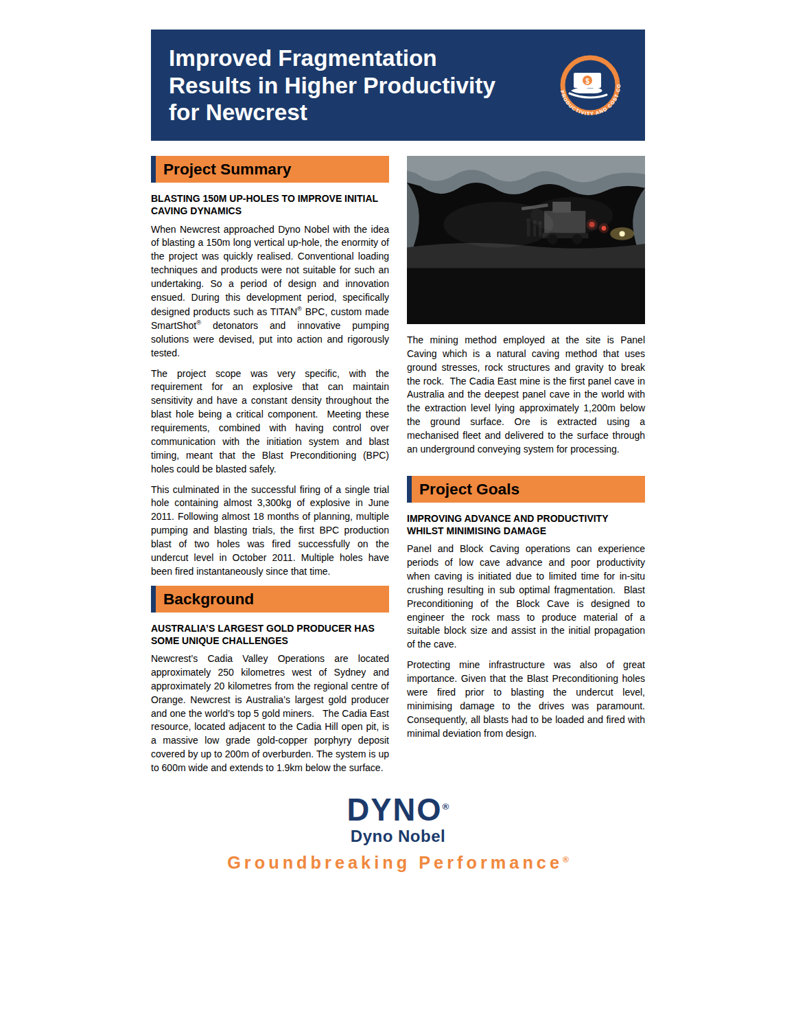Improved Fragmentation Results in Higher Productivity for Newcrest
$ PRODUCTIVITY AND COST CONTROL
Project Summary
Blasting 150m up-holes to improve initial caving dynamics
When Newcrest approached Dyno Nobel with the idea of blasting a 150m long vertical up-hole, the enormity of the project was quickly realised. Conventional loading techniques and products were not suitable for such an undertaking. So a period of design and innovation ensued. During this development period, specifically designed products such as TITAN® BPC, custom made SmartShot® detonators and innovative pumping solutions were devised, put into action and rigorously tested.
The project scope was very specific, with the requirement for an explosive that can maintain sensitivity and have a constant density throughout the blast hole being a critical component. Meeting these requirements, combined with having control over communication with the initiation system and blast timing, meant that the Blast Preconditioning (BPC) holes could be blasted safely.
This culminated in the successful firing of a single trial hole containing almost 3,300kg of explosive in June 2011. Following almost 18 months of planning, multiple pumping and blasting trials, the first BPC production blast of two holes was fired successfully on the undercut level in October 2011. Multiple holes have been fired instantaneously since that time.
Background
Australia’s largest gold producer has some unique challenges
Newcrest’s Cadia Valley Operations are located approximately 250 kilometres west of Sydney and approximately 20 kilometres from the regional centre of Orange. Newcrest is Australia’s largest gold producer and one the world’s top 5 gold miners. The Cadia East resource, located adjacent to the Cadia Hill open pit, is a massive low grade gold-copper porphyry deposit covered by up to 200m of overburden. The system is up to 600m wide and extends to 1.9km below the surface.
The mining method employed at the site is Panel Caving which is a natural caving method that uses ground stresses, rock structures and gravity to break the rock. The Cadia East mine is the first panel cave in Australia and the deepest panel cave in the world with the extraction level lying approximately 1,200m below the ground surface. Ore is extracted using a mechanised fleet and delivered to the surface through an underground conveying system for processing.
Project Goals
Improving advance and productivity
whilst minimising damage
Panel and Block Caving operations can experience periods of low cave advance and poor productivity when caving is initiated due to limited time for in-situ crushing resulting in sub optimal fragmentation. Blast Preconditioning of the Block Cave is designed to engineer the rock mass to produce material of a suitable block size and assist in the initial propagation of the cave.
Protecting mine infrastructure was also of great importance. Given that the Blast Preconditioning holes were fired prior to blasting the undercut level, minimising damage to the drives was paramount. Consequently, all blasts had to be loaded and fired with minimal deviation from design.
DYNO®
Dyno Nobel
Groundbreaking Performance®